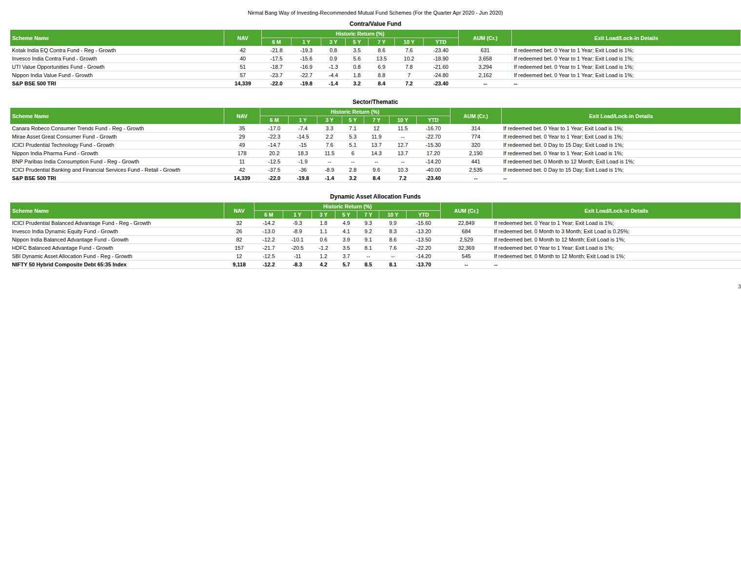Nirmal Bang Way of Investing-Recommended Mutual Fund Schemes (For the Quarter Apr 2020 - Jun 2020)
Contra/Value Fund
| Scheme Name | NAV | Historic Return (%) | AUM (Cr.) | Exit Load/Lock-in Details |
| --- | --- | --- | --- | --- |
| 6 M | 1 Y | 3 Y | 5 Y | 7 Y | 10 Y | YTD |
| Kotak India EQ Contra Fund - Reg - Growth | 42 | -21.8 | -19.3 | 0.8 | 3.5 | 8.6 | 7.6 | -23.40 | 631 | If redeemed bet. 0 Year to 1 Year; Exit Load is 1%; |
| Invesco India Contra Fund - Growth | 40 | -17.5 | -15.6 | 0.9 | 5.6 | 13.5 | 10.2 | -18.90 | 3,658 | If redeemed bet. 0 Year to 1 Year; Exit Load is 1%; |
| UTI Value Opportunities Fund - Growth | 51 | -18.7 | -16.9 | -1.3 | 0.8 | 6.9 | 7.8 | -21.60 | 3,294 | If redeemed bet. 0 Year to 1 Year; Exit Load is 1%; |
| Nippon India Value Fund - Growth | 57 | -23.7 | -22.7 | -4.4 | 1.8 | 8.8 | 7 | -24.80 | 2,162 | If redeemed bet. 0 Year to 1 Year; Exit Load is 1%; |
| S&P BSE 500 TRI | 14,339 | -22.0 | -19.8 | -1.4 | 3.2 | 8.4 | 7.2 | -23.40 | -- | -- |
Sector/Thematic
| Scheme Name | NAV | Historic Return (%) | AUM (Cr.) | Exit Load/Lock-in Details |
| --- | --- | --- | --- | --- |
| 6 M | 1 Y | 3 Y | 5 Y | 7 Y | 10 Y | YTD |
| Canara Robeco Consumer Trends Fund - Reg - Growth | 35 | -17.0 | -7.4 | 3.3 | 7.1 | 12 | 11.5 | -16.70 | 314 | If redeemed bet. 0 Year to 1 Year; Exit Load is 1%; |
| Mirae Asset Great Consumer Fund - Growth | 29 | -22.3 | -14.5 | 2.2 | 5.3 | 11.9 | -- | -22.70 | 774 | If redeemed bet. 0 Year to 1 Year; Exit Load is 1%; |
| ICICI Prudential Technology Fund - Growth | 49 | -14.7 | -15 | 7.6 | 5.1 | 13.7 | 12.7 | -15.30 | 320 | If redeemed bet. 0 Day to 15 Day; Exit Load is 1%; |
| Nippon India Pharma Fund - Growth | 178 | 20.2 | 18.3 | 11.5 | 6 | 14.3 | 13.7 | 17.20 | 2,190 | If redeemed bet. 0 Year to 1 Year; Exit Load is 1%; |
| BNP Paribas India Consumption Fund - Reg - Growth | 11 | -12.5 | -1.9 | -- | -- | -- | -- | -14.20 | 441 | If redeemed bet. 0 Month to 12 Month; Exit Load is 1%; |
| ICICI Prudential Banking and Financial Services Fund - Retail - Growth | 42 | -37.5 | -36 | -8.9 | 2.8 | 9.6 | 10.3 | -40.00 | 2,535 | If redeemed bet. 0 Day to 15 Day; Exit Load is 1%; |
| S&P BSE 500 TRI | 14,339 | -22.0 | -19.8 | -1.4 | 3.2 | 8.4 | 7.2 | -23.40 | -- | -- |
Dynamic Asset Allocation Funds
| Scheme Name | NAV | Historic Return (%) | AUM (Cr.) | Exit Load/Lock-in Details |
| --- | --- | --- | --- | --- |
| 6 M | 1 Y | 3 Y | 5 Y | 7 Y | 10 Y | YTD |
| ICICI Prudential Balanced Advantage Fund - Reg - Growth | 32 | -14.2 | -9.3 | 1.8 | 4.9 | 9.3 | 9.9 | -15.60 | 22,849 | If redeemed bet. 0 Year to 1 Year; Exit Load is 1%; |
| Invesco India Dynamic Equity Fund - Growth | 26 | -13.0 | -8.9 | 1.1 | 4.1 | 9.2 | 8.3 | -13.20 | 684 | If redeemed bet. 0 Month to 3 Month; Exit Load is 0.25%; |
| Nippon India Balanced Advantage Fund - Growth | 82 | -12.2 | -10.1 | 0.6 | 3.9 | 9.1 | 8.6 | -13.50 | 2,529 | If redeemed bet. 0 Month to 12 Month; Exit Load is 1%; |
| HDFC Balanced Advantage Fund - Growth | 157 | -21.7 | -20.5 | -1.2 | 3.5 | 8.1 | 7.6 | -22.20 | 32,369 | If redeemed bet. 0 Year to 1 Year; Exit Load is 1%; |
| SBI Dynamic Asset Allocation Fund - Reg - Growth | 12 | -12.5 | -11 | 1.2 | 3.7 | -- | -- | -14.20 | 545 | If redeemed bet. 0 Month to 12 Month; Exit Load is 1%; |
| NIFTY 50 Hybrid Composite Debt 65:35 Index | 9,118 | -12.2 | -8.3 | 4.2 | 5.7 | 8.5 | 8.1 | -13.70 | -- | -- |
3